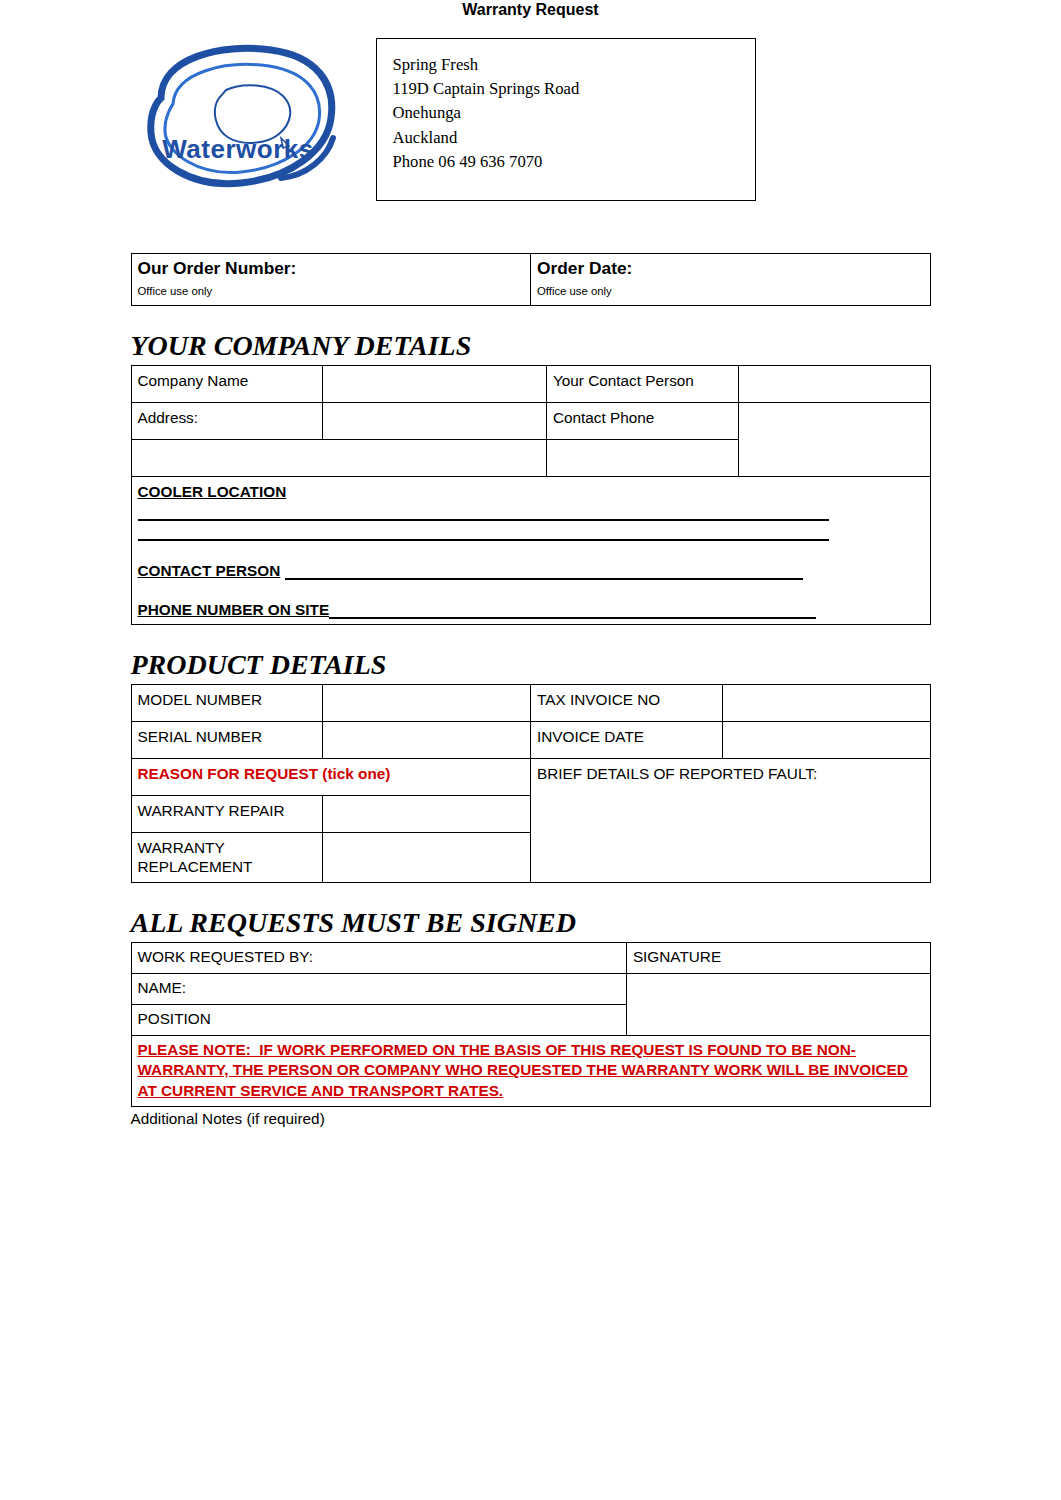Warranty Request
Waterworks
Spring Fresh
119D Captain Springs Road
Onehunga
Auckland
Phone 06 49 636 7070
| Our Order Number: Office use only | Order Date: Office use only |
YOUR COMPANY DETAILS
| Company Name | | Your Contact Person | |
| Address: | | Contact Phone | |
| COOLER LOCATION CONTACT PERSON PHONE NUMBER ON SITE |
PRODUCT DETAILS
| MODEL NUMBER | | TAX INVOICE NO | |
| SERIAL NUMBER | | INVOICE DATE | |
| REASON FOR REQUEST (tick one) | BRIEF DETAILS OF REPORTED FAULT: |
| WARRANTY REPAIR | |
| WARRANTY REPLACEMENT | |
ALL REQUESTS MUST BE SIGNED
| WORK REQUESTED BY: | SIGNATURE |
| NAME: | |
| POSITION |
| PLEASE NOTE: IF WORK PERFORMED ON THE BASIS OF THIS REQUEST IS FOUND TO BE NON-WARRANTY, THE PERSON OR COMPANY WHO REQUESTED THE WARRANTY WORK WILL BE INVOICED AT CURRENT SERVICE AND TRANSPORT RATES. |
Additional Notes (if required)